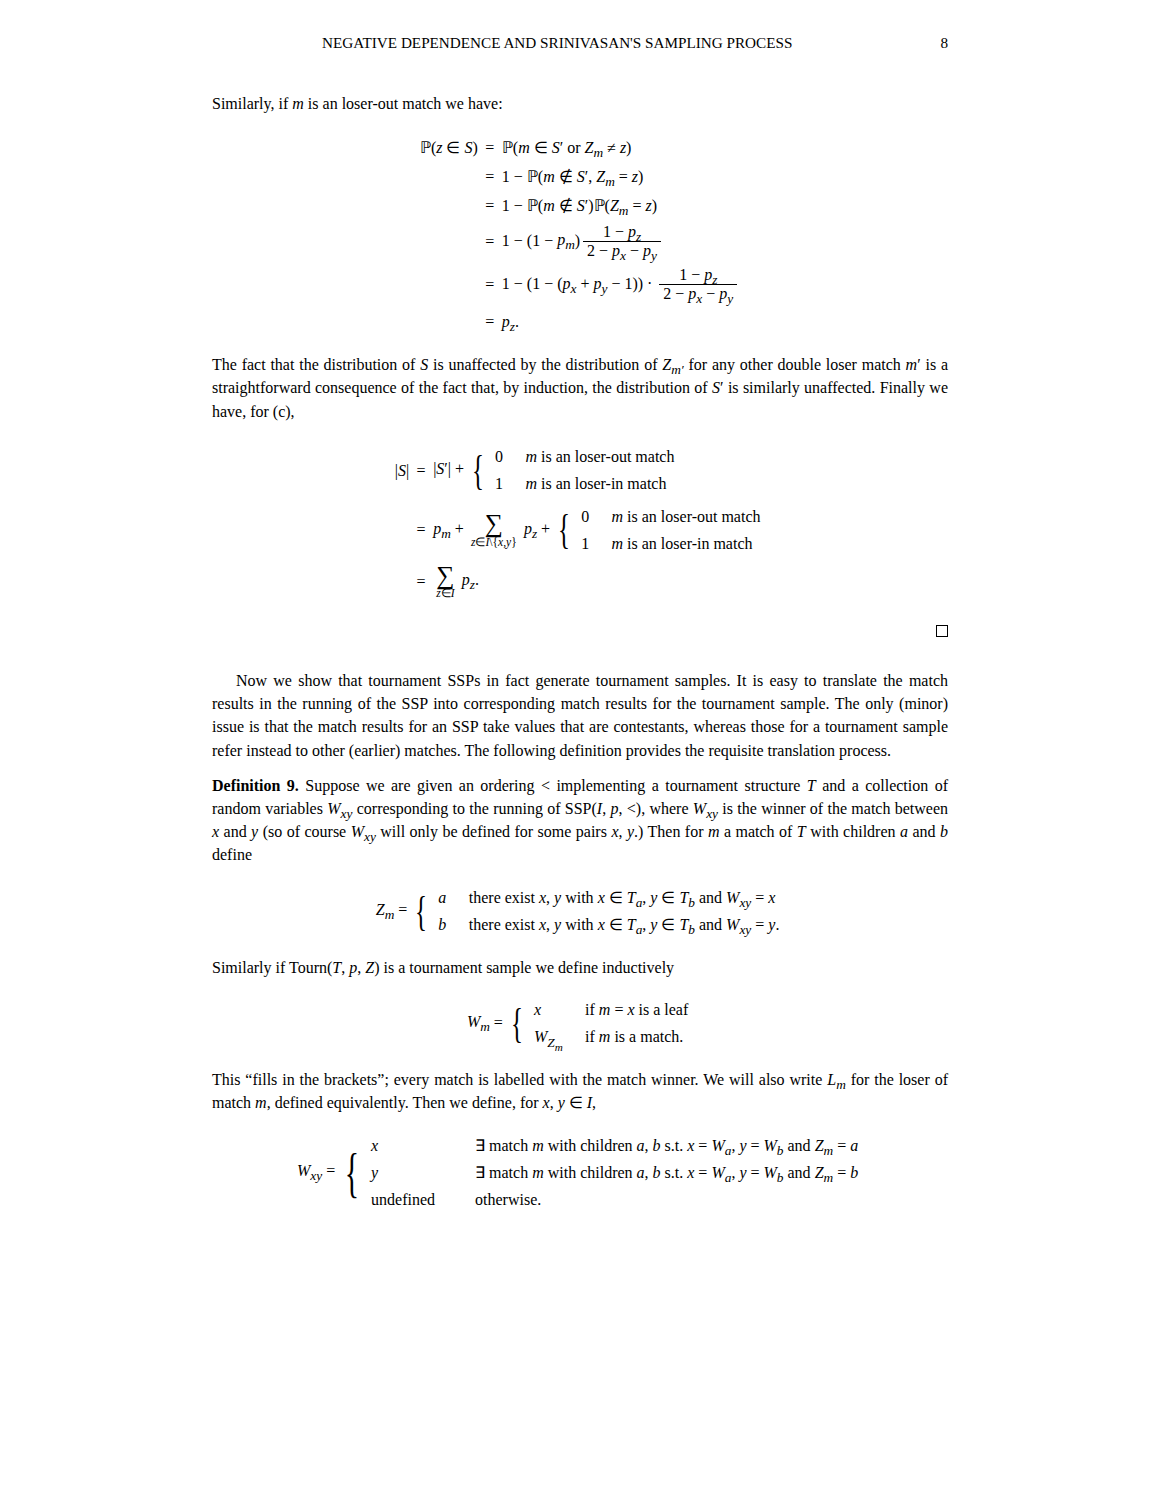NEGATIVE DEPENDENCE AND SRINIVASAN'S SAMPLING PROCESS 8
Similarly, if m is an loser-out match we have:
| ℙ( z ∈ S ) | = | ℙ( m ∈ S ′ or Z m ≠ z ) |
| | = | 1 − ℙ( m ∉ S ′, Z m = z ) |
| | = | 1 − ℙ( m ∉ S ′)ℙ( Z m = z ) |
| | = | 1 − (1 − p m ) 1 − p z 2 − p x − p y |
| | = | 1 − (1 − ( p x + p y − 1)) · 1 − p z 2 − p x − p y |
| | = | p z . |
The fact that the distribution of S is unaffected by the distribution of Zm′ for any other double loser match m′ is a straightforward consequence of the fact that, by induction, the distribution of S′ is similarly unaffected. Finally we have, for (c),
| / S / | = | / S ′/ + { / 0 / m is an loser-out match / / 1 / m is an loser-in match / |
| | = | p m + ∑ z ∈ I \{ x , y } p z + { / 0 / m is an loser-out match / / 1 / m is an loser-in match / |
| | = | ∑ z ∈ I p z . |
Now we show that tournament SSPs in fact generate tournament samples. It is easy to translate the match results in the running of the SSP into corresponding match results for the tournament sample. The only (minor) issue is that the match results for an SSP take values that are contestants, whereas those for a tournament sample refer instead to other (earlier) matches. The following definition provides the requisite translation process.
Definition 9. Suppose we are given an ordering < implementing a tournament structure T and a collection of random variables Wxy corresponding to the running of SSP(I, p, <), where Wxy is the winner of the match between x and y (so of course Wxy will only be defined for some pairs x, y.) Then for m a match of T with children a and b define
Zm = {
| a | there exist x , y with x ∈ T a , y ∈ T b and W xy = x |
| b | there exist x , y with x ∈ T a , y ∈ T b and W xy = y . |
Similarly if Tourn(T, p, Z) is a tournament sample we define inductively
Wm = {
| x | if m = x is a leaf |
| W Z m | if m is a match. |
This “fills in the brackets”; every match is labelled with the match winner. We will also write Lm for the loser of match m, defined equivalently. Then we define, for x, y ∈ I,
Wxy = {
| x | ∃ match m with children a , b s.t. x = W a , y = W b and Z m = a |
| y | ∃ match m with children a , b s.t. x = W a , y = W b and Z m = b |
| undefined | otherwise. |